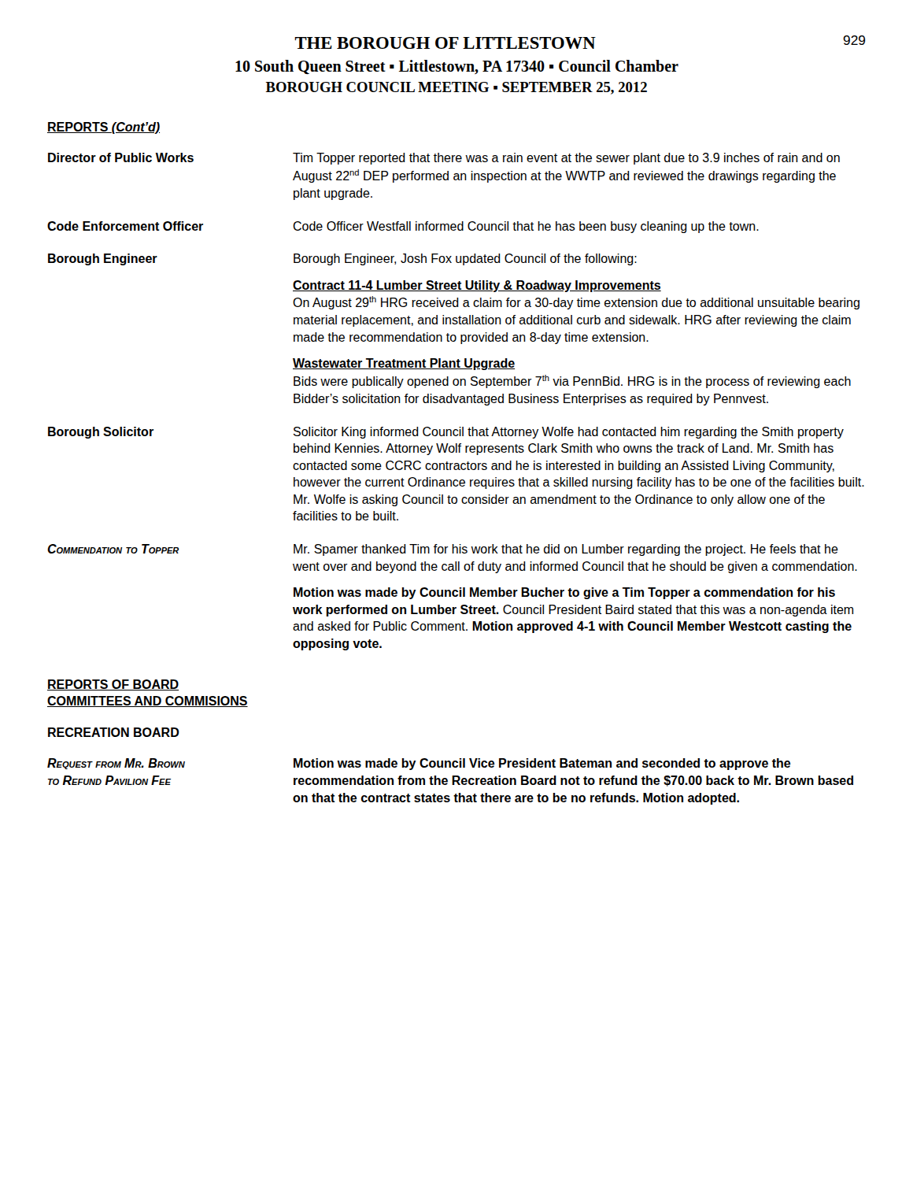929
THE BOROUGH OF LITTLESTOWN
10 South Queen Street ▪ Littlestown, PA 17340 ▪ Council Chamber
BOROUGH COUNCIL MEETING ▪ SEPTEMBER 25, 2012
REPORTS (Cont’d)
| Director of Public Works | Tim Topper reported that there was a rain event at the sewer plant due to 3.9 inches of rain and on August 22 nd DEP performed an inspection at the WWTP and reviewed the drawings regarding the plant upgrade. |
| Code Enforcement Officer | Code Officer Westfall informed Council that he has been busy cleaning up the town. |
| Borough Engineer | Borough Engineer, Josh Fox updated Council of the following: Contract 11-4 Lumber Street Utility & Roadway Improvements On August 29 th HRG received a claim for a 30-day time extension due to additional unsuitable bearing material replacement, and installation of additional curb and sidewalk. HRG after reviewing the claim made the recommendation to provided an 8-day time extension. Wastewater Treatment Plant Upgrade Bids were publically opened on September 7 th via PennBid. HRG is in the process of reviewing each Bidder’s solicitation for disadvantaged Business Enterprises as required by Pennvest. |
| Borough Solicitor | Solicitor King informed Council that Attorney Wolfe had contacted him regarding the Smith property behind Kennies. Attorney Wolf represents Clark Smith who owns the track of Land. Mr. Smith has contacted some CCRC contractors and he is interested in building an Assisted Living Community, however the current Ordinance requires that a skilled nursing facility has to be one of the facilities built. Mr. Wolfe is asking Council to consider an amendment to the Ordinance to only allow one of the facilities to be built. |
| Commendation to Topper | Mr. Spamer thanked Tim for his work that he did on Lumber regarding the project. He feels that he went over and beyond the call of duty and informed Council that he should be given a commendation. Motion was made by Council Member Bucher to give a Tim Topper a commendation for his work performed on Lumber Street. Council President Baird stated that this was a non-agenda item and asked for Public Comment. Motion approved 4-1 with Council Member Westcott casting the opposing vote. |
REPORTS OF BOARD
COMMITTEES AND COMMISIONS
RECREATION BOARD
| Request from Mr. Brown to Refund Pavilion Fee | Motion was made by Council Vice President Bateman and seconded to approve the recommendation from the Recreation Board not to refund the $70.00 back to Mr. Brown based on that the contract states that there are to be no refunds. Motion adopted. |